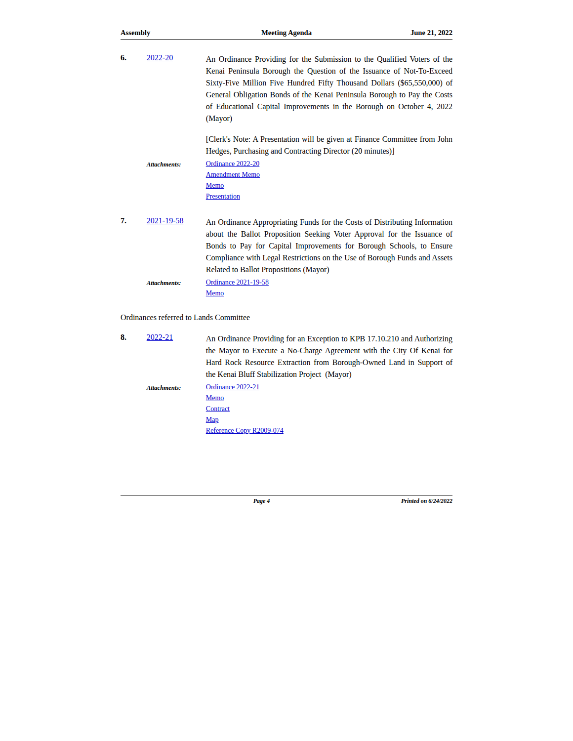Assembly
Meeting Agenda
June 21, 2022
6.
2022-20
An Ordinance Providing for the Submission to the Qualified Voters of the Kenai Peninsula Borough the Question of the Issuance of Not-To-Exceed Sixty-Five Million Five Hundred Fifty Thousand Dollars ($65,550,000) of General Obligation Bonds of the Kenai Peninsula Borough to Pay the Costs of Educational Capital Improvements in the Borough on October 4, 2022 (Mayor)
[Clerk's Note: A Presentation will be given at Finance Committee from John Hedges, Purchasing and Contracting Director (20 minutes)]
Attachments:
Ordinance 2022-20 Amendment Memo Memo Presentation
7.
2021-19-58
An Ordinance Appropriating Funds for the Costs of Distributing Information about the Ballot Proposition Seeking Voter Approval for the Issuance of Bonds to Pay for Capital Improvements for Borough Schools, to Ensure Compliance with Legal Restrictions on the Use of Borough Funds and Assets Related to Ballot Propositions (Mayor)
Attachments:
Ordinance 2021-19-58 Memo
Ordinances referred to Lands Committee
8.
2022-21
An Ordinance Providing for an Exception to KPB 17.10.210 and Authorizing the Mayor to Execute a No-Charge Agreement with the City Of Kenai for Hard Rock Resource Extraction from Borough-Owned Land in Support of the Kenai Bluff Stabilization Project (Mayor)
Attachments:
Ordinance 2022-21 Memo Contract Map Reference Copy R2009-074
Page 4
Printed on 6/24/2022